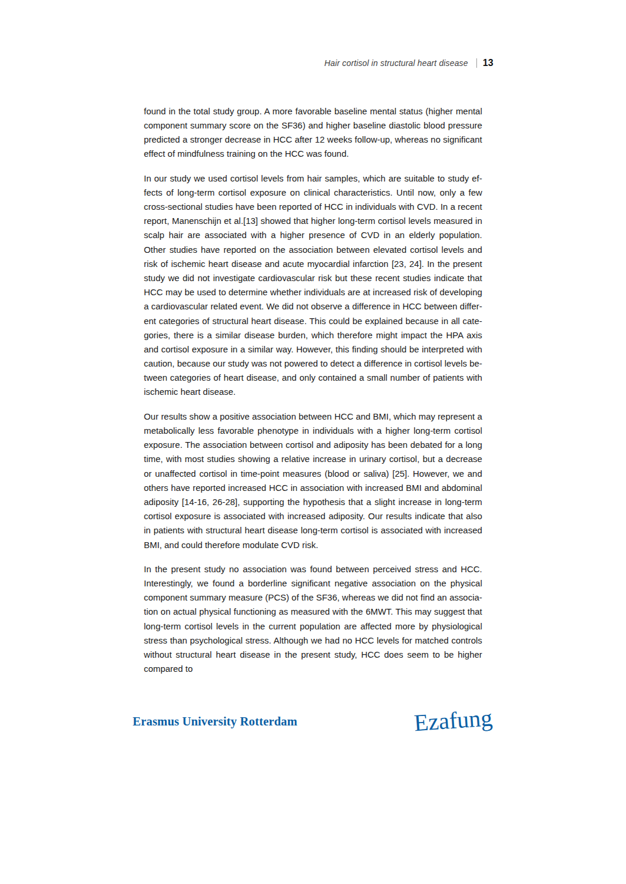Hair cortisol in structural heart disease 13
found in the total study group. A more favorable baseline mental status (higher mental component summary score on the SF36) and higher baseline diastolic blood pressure predicted a stronger decrease in HCC after 12 weeks follow-up, whereas no significant effect of mindfulness training on the HCC was found.
In our study we used cortisol levels from hair samples, which are suitable to study effects of long-term cortisol exposure on clinical characteristics. Until now, only a few cross-sectional studies have been reported of HCC in individuals with CVD. In a recent report, Manenschijn et al.[13] showed that higher long-term cortisol levels measured in scalp hair are associated with a higher presence of CVD in an elderly population. Other studies have reported on the association between elevated cortisol levels and risk of ischemic heart disease and acute myocardial infarction [23, 24]. In the present study we did not investigate cardiovascular risk but these recent studies indicate that HCC may be used to determine whether individuals are at increased risk of developing a cardiovascular related event. We did not observe a difference in HCC between different categories of structural heart disease. This could be explained because in all categories, there is a similar disease burden, which therefore might impact the HPA axis and cortisol exposure in a similar way. However, this finding should be interpreted with caution, because our study was not powered to detect a difference in cortisol levels between categories of heart disease, and only contained a small number of patients with ischemic heart disease.
Our results show a positive association between HCC and BMI, which may represent a metabolically less favorable phenotype in individuals with a higher long-term cortisol exposure. The association between cortisol and adiposity has been debated for a long time, with most studies showing a relative increase in urinary cortisol, but a decrease or unaffected cortisol in time-point measures (blood or saliva) [25]. However, we and others have reported increased HCC in association with increased BMI and abdominal adiposity [14-16, 26-28], supporting the hypothesis that a slight increase in long-term cortisol exposure is associated with increased adiposity. Our results indicate that also in patients with structural heart disease long-term cortisol is associated with increased BMI, and could therefore modulate CVD risk.
In the present study no association was found between perceived stress and HCC. Interestingly, we found a borderline significant negative association on the physical component summary measure (PCS) of the SF36, whereas we did not find an association on actual physical functioning as measured with the 6MWT. This may suggest that long-term cortisol levels in the current population are affected more by physiological stress than psychological stress. Although we had no HCC levels for matched controls without structural heart disease in the present study, HCC does seem to be higher compared to
Erasmus University Rotterdam
Ezafung